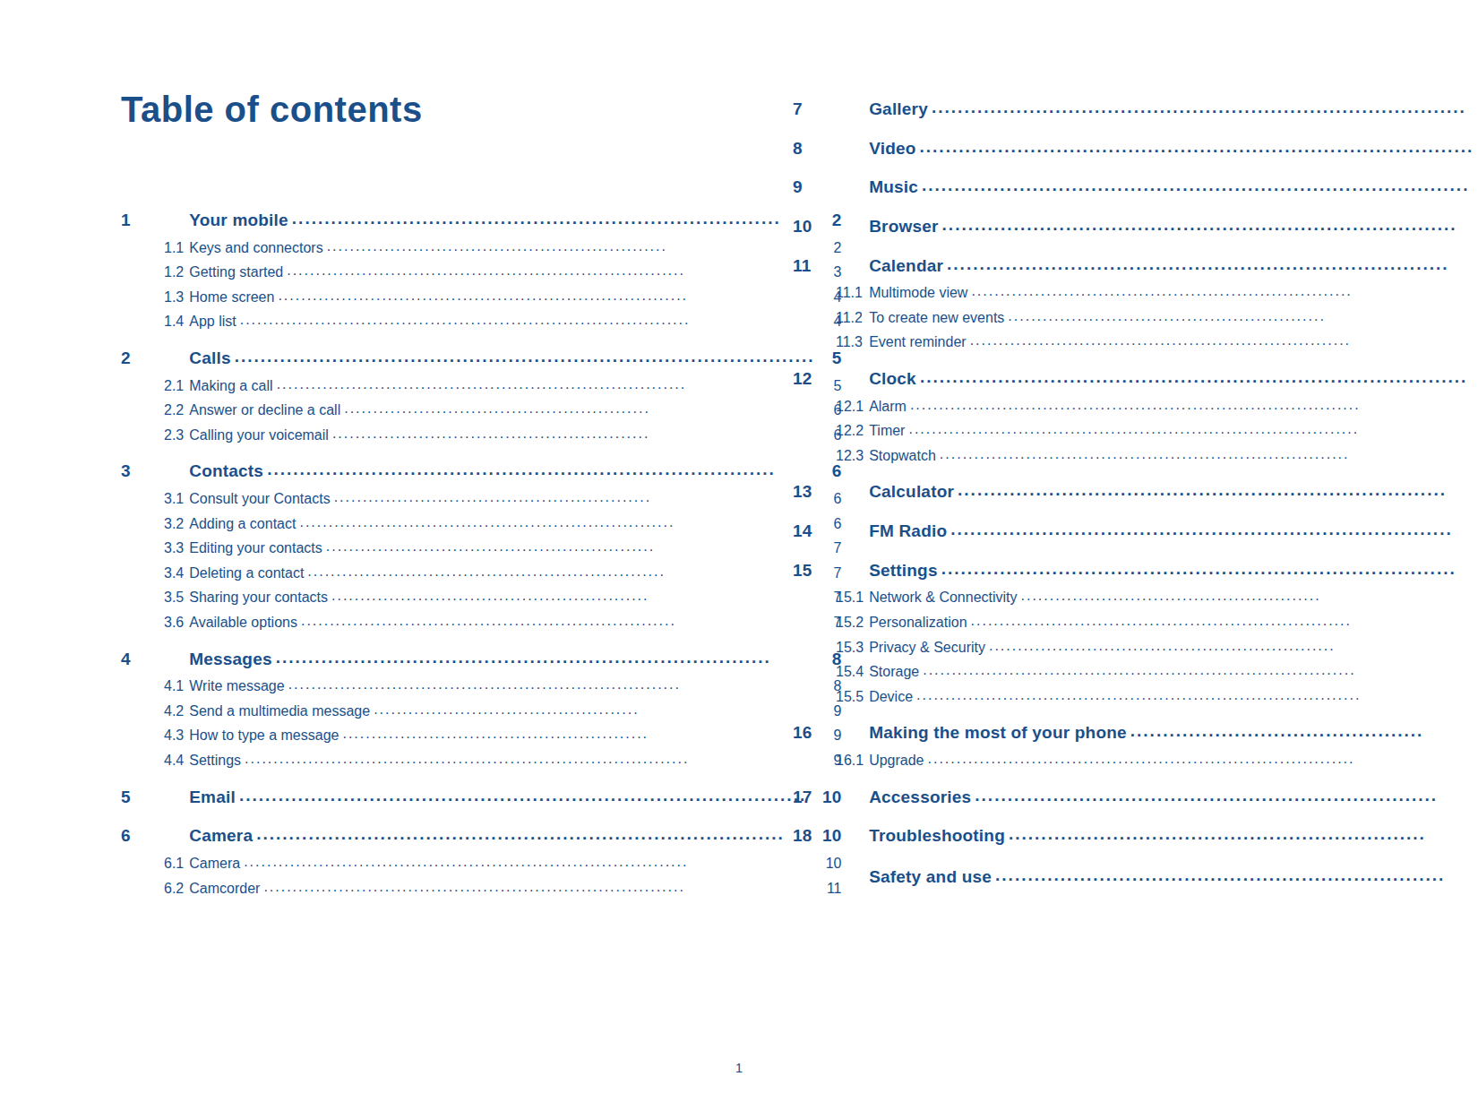Table of contents
| 1 | Your mobile ........................................................................... 2 |
| 1.1 | Keys and connectors ........................................................... 2 |
| 1.2 | Getting started ..................................................................... 3 |
| 1.3 | Home screen ....................................................................... 4 |
| 1.4 | App list .............................................................................. 4 |
| 2 | Calls ......................................................................................... 5 |
| 2.1 | Making a call ....................................................................... 5 |
| 2.2 | Answer or decline a call ..................................................... 6 |
| 2.3 | Calling your voicemail ....................................................... 6 |
| 3 | Contacts .............................................................................. 6 |
| 3.1 | Consult your Contacts ....................................................... 6 |
| 3.2 | Adding a contact ................................................................. 6 |
| 3.3 | Editing your contacts ......................................................... 7 |
| 3.4 | Deleting a contact .............................................................. 7 |
| 3.5 | Sharing your contacts ....................................................... 7 |
| 3.6 | Available options ................................................................. 7 |
| 4 | Messages ............................................................................ 8 |
| 4.1 | Write message .................................................................... 8 |
| 4.2 | Send a multimedia message .............................................. 9 |
| 4.3 | How to type a message ..................................................... 9 |
| 4.4 | Settings ............................................................................. 9 |
| 5 | Email ....................................................................................... 10 |
| 6 | Camera ................................................................................. 10 |
| 6.1 | Camera ............................................................................. 10 |
| 6.2 | Camcorder ......................................................................... 11 |
| 7 | Gallery .................................................................................. 11 |
| 8 | Video ..................................................................................... 12 |
| 9 | Music .................................................................................... 13 |
| 10 | Browser ............................................................................... 13 |
| 11 | Calendar ............................................................................. 14 |
| 11.1 | Multimode view .................................................................. 14 |
| 11.2 | To create new events ....................................................... 14 |
| 11.3 | Event reminder .................................................................. 14 |
| 12 | Clock .................................................................................... 15 |
| 12.1 | Alarm .............................................................................. 15 |
| 12.2 | Timer .............................................................................. 15 |
| 12.3 | Stopwatch ....................................................................... 15 |
| 13 | Calculator ........................................................................... 16 |
| 14 | FM Radio ............................................................................. 16 |
| 15 | Settings ............................................................................... 17 |
| 15.1 | Network & Connectivity .................................................... 17 |
| 15.2 | Personalization .................................................................. 18 |
| 15.3 | Privacy & Security ............................................................ 19 |
| 15.4 | Storage ........................................................................... 19 |
| 15.5 | Device ............................................................................. 20 |
| 16 | Making the most of your phone ............................................. 21 |
| 16.1 | Upgrade .......................................................................... 21 |
| 17 | Accessories ....................................................................... 21 |
| 18 | Troubleshooting ................................................................ 22 |
| | Safety and use ..................................................................... 24 |
1